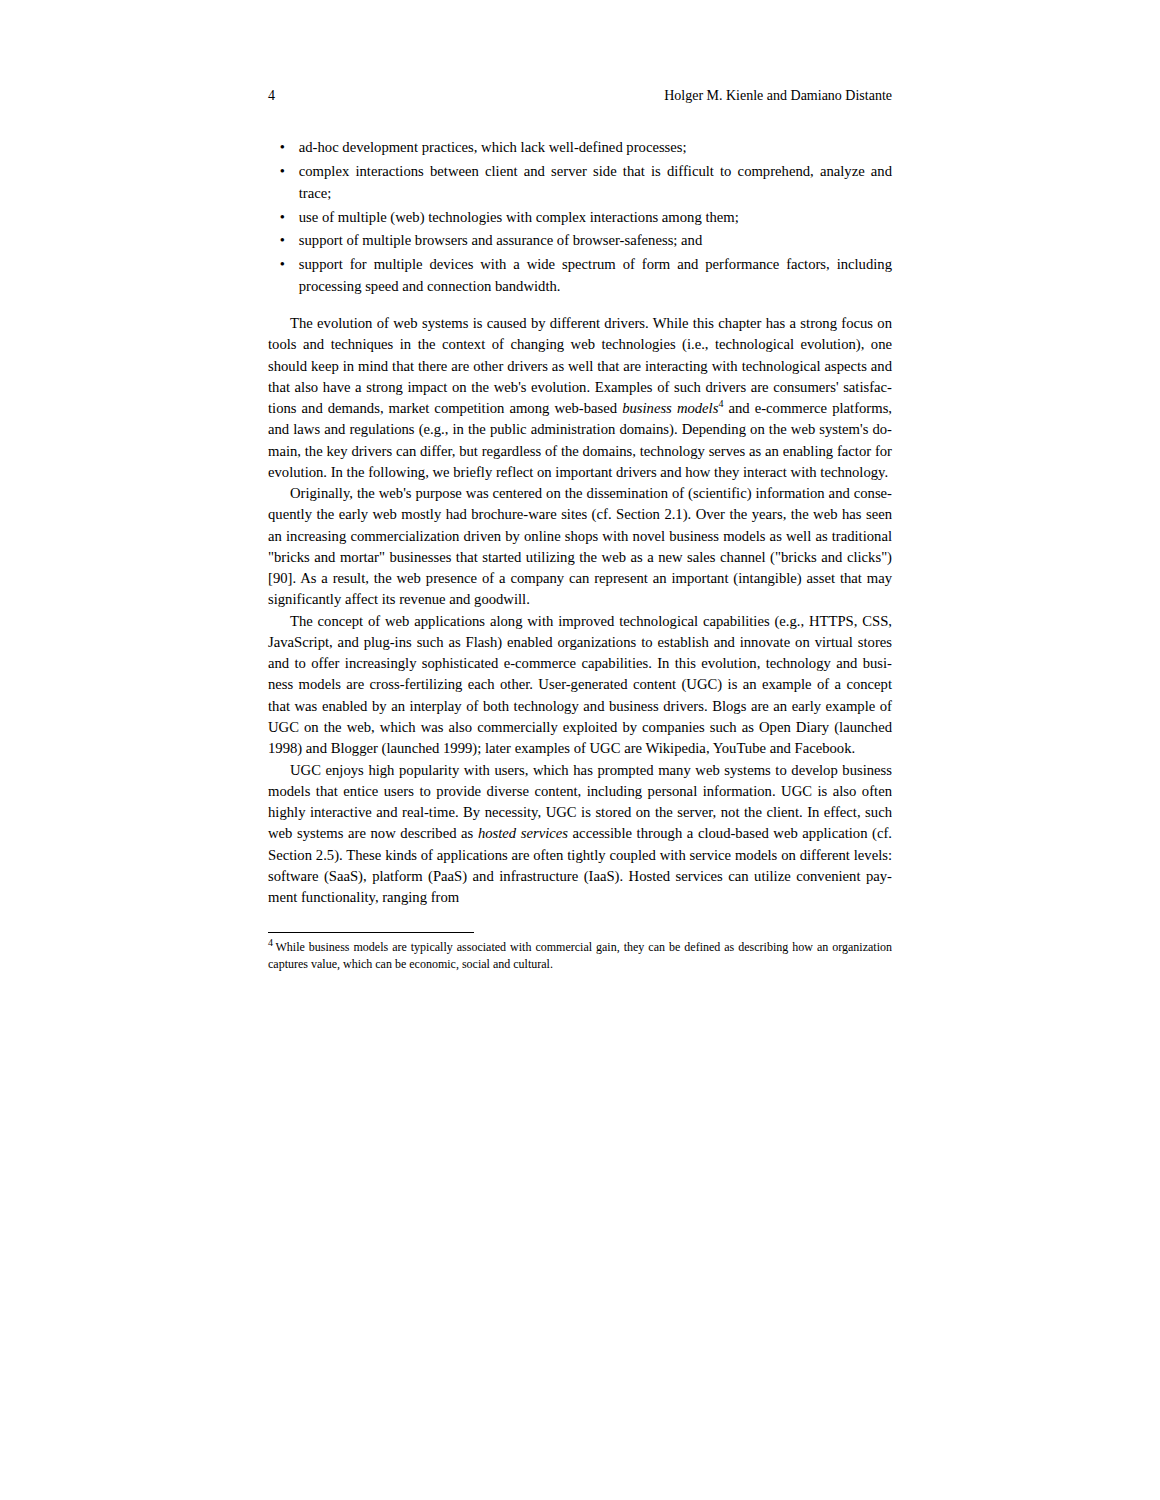4 Holger M. Kienle and Damiano Distante
ad-hoc development practices, which lack well-defined processes;
complex interactions between client and server side that is difficult to comprehend, analyze and trace;
use of multiple (web) technologies with complex interactions among them;
support of multiple browsers and assurance of browser-safeness; and
support for multiple devices with a wide spectrum of form and performance factors, including processing speed and connection bandwidth.
The evolution of web systems is caused by different drivers. While this chapter has a strong focus on tools and techniques in the context of changing web technologies (i.e., technological evolution), one should keep in mind that there are other drivers as well that are interacting with technological aspects and that also have a strong impact on the web's evolution. Examples of such drivers are consumers' satisfactions and demands, market competition among web-based business models4 and e-commerce platforms, and laws and regulations (e.g., in the public administration domains). Depending on the web system's domain, the key drivers can differ, but regardless of the domains, technology serves as an enabling factor for evolution. In the following, we briefly reflect on important drivers and how they interact with technology.
Originally, the web's purpose was centered on the dissemination of (scientific) information and consequently the early web mostly had brochure-ware sites (cf. Section 2.1). Over the years, the web has seen an increasing commercialization driven by online shops with novel business models as well as traditional "bricks and mortar" businesses that started utilizing the web as a new sales channel ("bricks and clicks") [90]. As a result, the web presence of a company can represent an important (intangible) asset that may significantly affect its revenue and goodwill.
The concept of web applications along with improved technological capabilities (e.g., HTTPS, CSS, JavaScript, and plug-ins such as Flash) enabled organizations to establish and innovate on virtual stores and to offer increasingly sophisticated e-commerce capabilities. In this evolution, technology and business models are cross-fertilizing each other. User-generated content (UGC) is an example of a concept that was enabled by an interplay of both technology and business drivers. Blogs are an early example of UGC on the web, which was also commercially exploited by companies such as Open Diary (launched 1998) and Blogger (launched 1999); later examples of UGC are Wikipedia, YouTube and Facebook.
UGC enjoys high popularity with users, which has prompted many web systems to develop business models that entice users to provide diverse content, including personal information. UGC is also often highly interactive and real-time. By necessity, UGC is stored on the server, not the client. In effect, such web systems are now described as hosted services accessible through a cloud-based web application (cf. Section 2.5). These kinds of applications are often tightly coupled with service models on different levels: software (SaaS), platform (PaaS) and infrastructure (IaaS). Hosted services can utilize convenient payment functionality, ranging from
4While business models are typically associated with commercial gain, they can be defined as describing how an organization captures value, which can be economic, social and cultural.